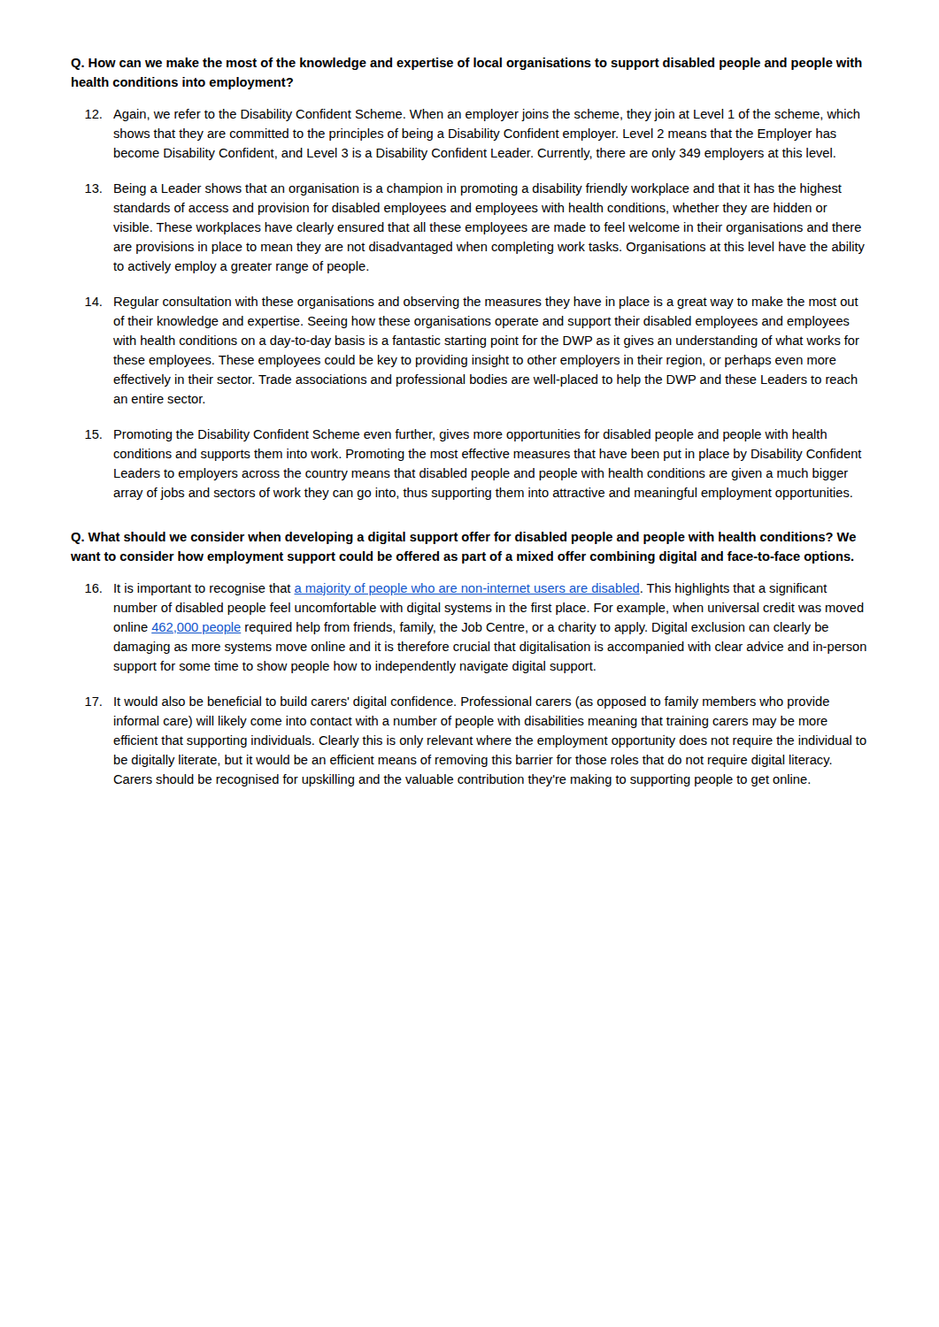Q. How can we make the most of the knowledge and expertise of local organisations to support disabled people and people with health conditions into employment?
Again, we refer to the Disability Confident Scheme. When an employer joins the scheme, they join at Level 1 of the scheme, which shows that they are committed to the principles of being a Disability Confident employer. Level 2 means that the Employer has become Disability Confident, and Level 3 is a Disability Confident Leader. Currently, there are only 349 employers at this level.
Being a Leader shows that an organisation is a champion in promoting a disability friendly workplace and that it has the highest standards of access and provision for disabled employees and employees with health conditions, whether they are hidden or visible. These workplaces have clearly ensured that all these employees are made to feel welcome in their organisations and there are provisions in place to mean they are not disadvantaged when completing work tasks. Organisations at this level have the ability to actively employ a greater range of people.
Regular consultation with these organisations and observing the measures they have in place is a great way to make the most out of their knowledge and expertise. Seeing how these organisations operate and support their disabled employees and employees with health conditions on a day-to-day basis is a fantastic starting point for the DWP as it gives an understanding of what works for these employees. These employees could be key to providing insight to other employers in their region, or perhaps even more effectively in their sector. Trade associations and professional bodies are well-placed to help the DWP and these Leaders to reach an entire sector.
Promoting the Disability Confident Scheme even further, gives more opportunities for disabled people and people with health conditions and supports them into work. Promoting the most effective measures that have been put in place by Disability Confident Leaders to employers across the country means that disabled people and people with health conditions are given a much bigger array of jobs and sectors of work they can go into, thus supporting them into attractive and meaningful employment opportunities.
Q. What should we consider when developing a digital support offer for disabled people and people with health conditions? We want to consider how employment support could be offered as part of a mixed offer combining digital and face-to-face options.
It is important to recognise that a majority of people who are non-internet users are disabled. This highlights that a significant number of disabled people feel uncomfortable with digital systems in the first place. For example, when universal credit was moved online 462,000 people required help from friends, family, the Job Centre, or a charity to apply. Digital exclusion can clearly be damaging as more systems move online and it is therefore crucial that digitalisation is accompanied with clear advice and in-person support for some time to show people how to independently navigate digital support.
It would also be beneficial to build carers' digital confidence. Professional carers (as opposed to family members who provide informal care) will likely come into contact with a number of people with disabilities meaning that training carers may be more efficient that supporting individuals. Clearly this is only relevant where the employment opportunity does not require the individual to be digitally literate, but it would be an efficient means of removing this barrier for those roles that do not require digital literacy. Carers should be recognised for upskilling and the valuable contribution they're making to supporting people to get online.